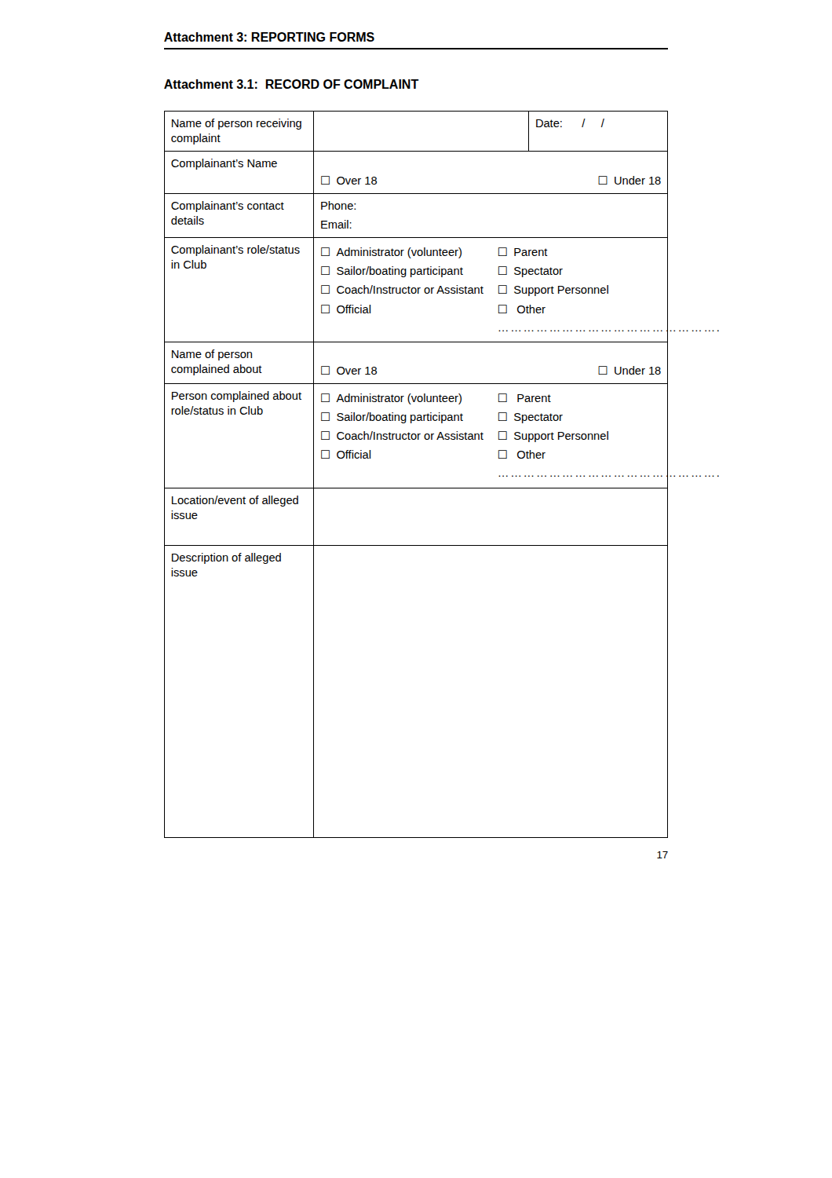Attachment 3: REPORTING FORMS
Attachment 3.1: RECORD OF COMPLAINT
| Name of person receiving complaint | | Date: / / |
| Complainant’s Name | ☐ Over 18 ☐ Under 18 |
| Complainant’s contact details | Phone: Email: |
| Complainant’s role/status in Club | / ☐ Administrator (volunteer) / ☐ Parent / / ☐ Sailor/boating participant / ☐ Spectator / / ☐ Coach/Instructor or Assistant / ☐ Support Personnel / / ☐ Official / ☐ Other / / / ……………………………………………. / |
| Name of person complained about | ☐ Over 18 ☐ Under 18 |
| Person complained about role/status in Club | / ☐ Administrator (volunteer) / ☐ Parent / / ☐ Sailor/boating participant / ☐ Spectator / / ☐ Coach/Instructor or Assistant / ☐ Support Personnel / / ☐ Official / ☐ Other / / / ……………………………………………. / |
| Location/event of alleged issue | |
| Description of alleged issue | |
17